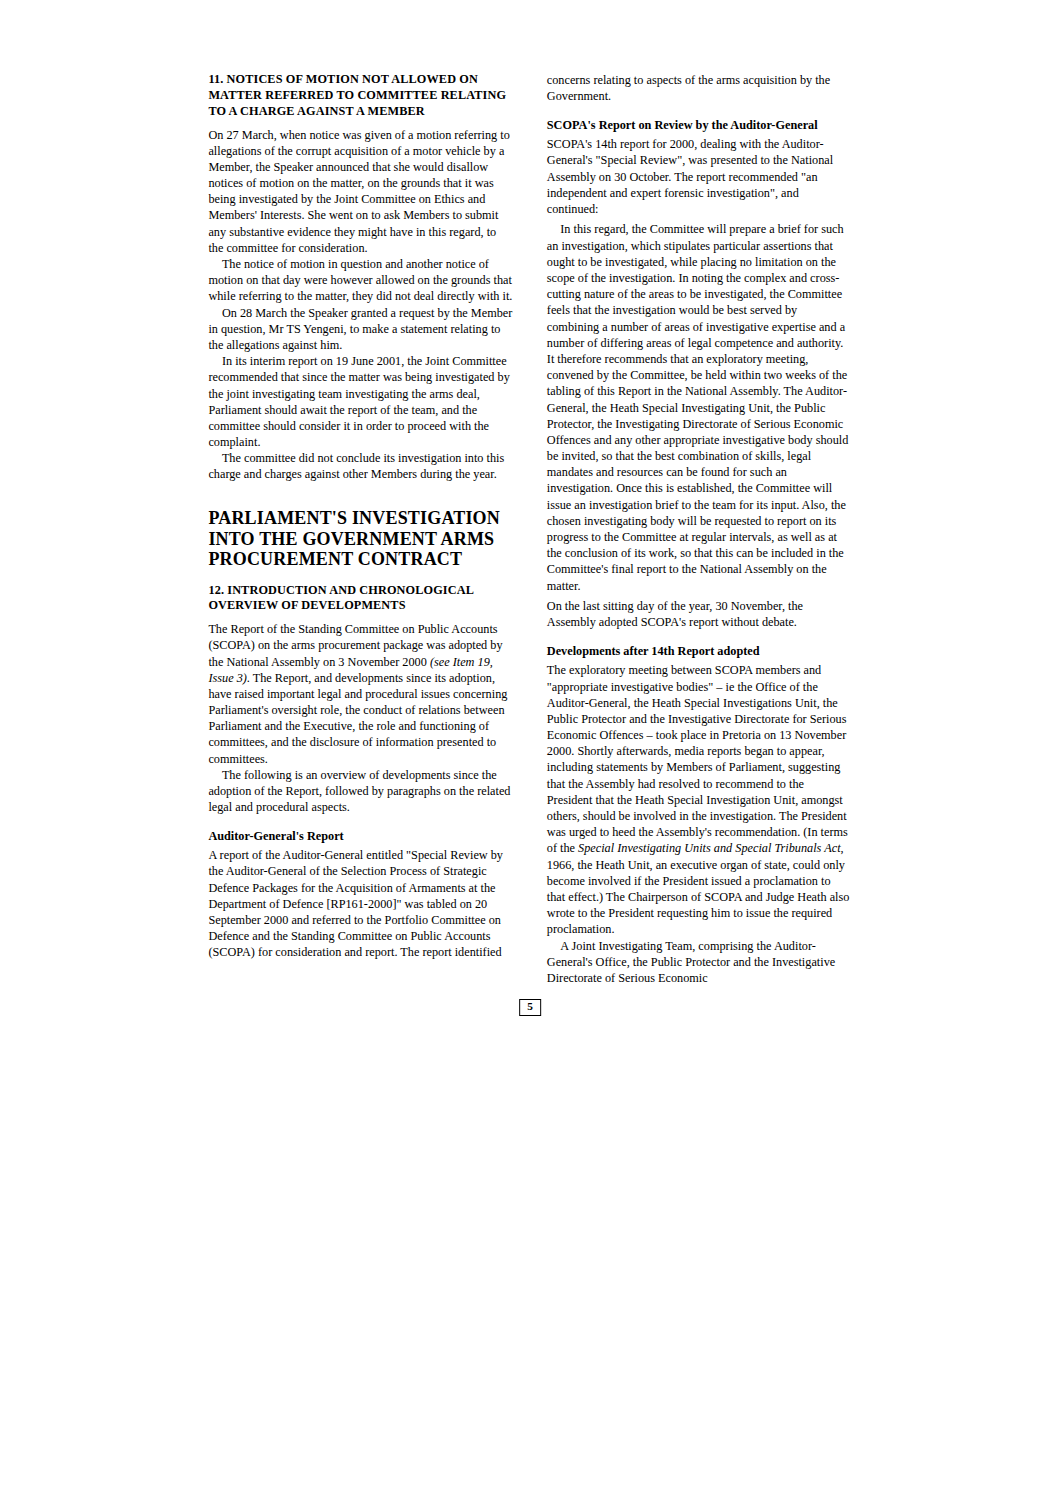11. Notices of motion not allowed on matter referred to committee relating to a charge against a Member
On 27 March, when notice was given of a motion referring to allegations of the corrupt acquisition of a motor vehicle by a Member, the Speaker announced that she would disallow notices of motion on the matter, on the grounds that it was being investigated by the Joint Committee on Ethics and Members' Interests. She went on to ask Members to submit any substantive evidence they might have in this regard, to the committee for consideration.
The notice of motion in question and another notice of motion on that day were however allowed on the grounds that while referring to the matter, they did not deal directly with it.
On 28 March the Speaker granted a request by the Member in question, Mr TS Yengeni, to make a statement relating to the allegations against him.
In its interim report on 19 June 2001, the Joint Committee recommended that since the matter was being investigated by the joint investigating team investigating the arms deal, Parliament should await the report of the team, and the committee should consider it in order to proceed with the complaint.
The committee did not conclude its investigation into this charge and charges against other Members during the year.
Parliament's investigation into the Government arms procurement contract
12. Introduction and chronological overview of developments
The Report of the Standing Committee on Public Accounts (SCOPA) on the arms procurement package was adopted by the National Assembly on 3 November 2000 (see Item 19, Issue 3). The Report, and developments since its adoption, have raised important legal and procedural issues concerning Parliament's oversight role, the conduct of relations between Parliament and the Executive, the role and functioning of committees, and the disclosure of information presented to committees.
The following is an overview of developments since the adoption of the Report, followed by paragraphs on the related legal and procedural aspects.
Auditor-General's Report
A report of the Auditor-General entitled "Special Review by the Auditor-General of the Selection Process of Strategic Defence Packages for the Acquisition of Armaments at the Department of Defence [RP161-2000]" was tabled on 20 September 2000 and referred to the Portfolio Committee on Defence and the Standing Committee on Public Accounts (SCOPA) for consideration and report. The report identified concerns relating to aspects of the arms acquisition by the Government.
SCOPA's Report on Review by the Auditor-General
SCOPA's 14th report for 2000, dealing with the Auditor-General's "Special Review", was presented to the National Assembly on 30 October. The report recommended "an independent and expert forensic investigation", and continued:
In this regard, the Committee will prepare a brief for such an investigation, which stipulates particular assertions that ought to be investigated, while placing no limitation on the scope of the investigation. In noting the complex and cross-cutting nature of the areas to be investigated, the Committee feels that the investigation would be best served by combining a number of areas of investigative expertise and a number of differing areas of legal competence and authority. It therefore recommends that an exploratory meeting, convened by the Committee, be held within two weeks of the tabling of this Report in the National Assembly. The Auditor-General, the Heath Special Investigating Unit, the Public Protector, the Investigating Directorate of Serious Economic Offences and any other appropriate investigative body should be invited, so that the best combination of skills, legal mandates and resources can be found for such an investigation. Once this is established, the Committee will issue an investigation brief to the team for its input. Also, the chosen investigating body will be requested to report on its progress to the Committee at regular intervals, as well as at the conclusion of its work, so that this can be included in the Committee's final report to the National Assembly on the matter.
On the last sitting day of the year, 30 November, the Assembly adopted SCOPA's report without debate.
Developments after 14th Report adopted
The exploratory meeting between SCOPA members and "appropriate investigative bodies" – ie the Office of the Auditor-General, the Heath Special Investigations Unit, the Public Protector and the Investigative Directorate for Serious Economic Offences – took place in Pretoria on 13 November 2000. Shortly afterwards, media reports began to appear, including statements by Members of Parliament, suggesting that the Assembly had resolved to recommend to the President that the Heath Special Investigation Unit, amongst others, should be involved in the investigation. The President was urged to heed the Assembly's recommendation. (In terms of the Special Investigating Units and Special Tribunals Act, 1966, the Heath Unit, an executive organ of state, could only become involved if the President issued a proclamation to that effect.) The Chairperson of SCOPA and Judge Heath also wrote to the President requesting him to issue the required proclamation.
A Joint Investigating Team, comprising the Auditor-General's Office, the Public Protector and the Investigative Directorate of Serious Economic
5